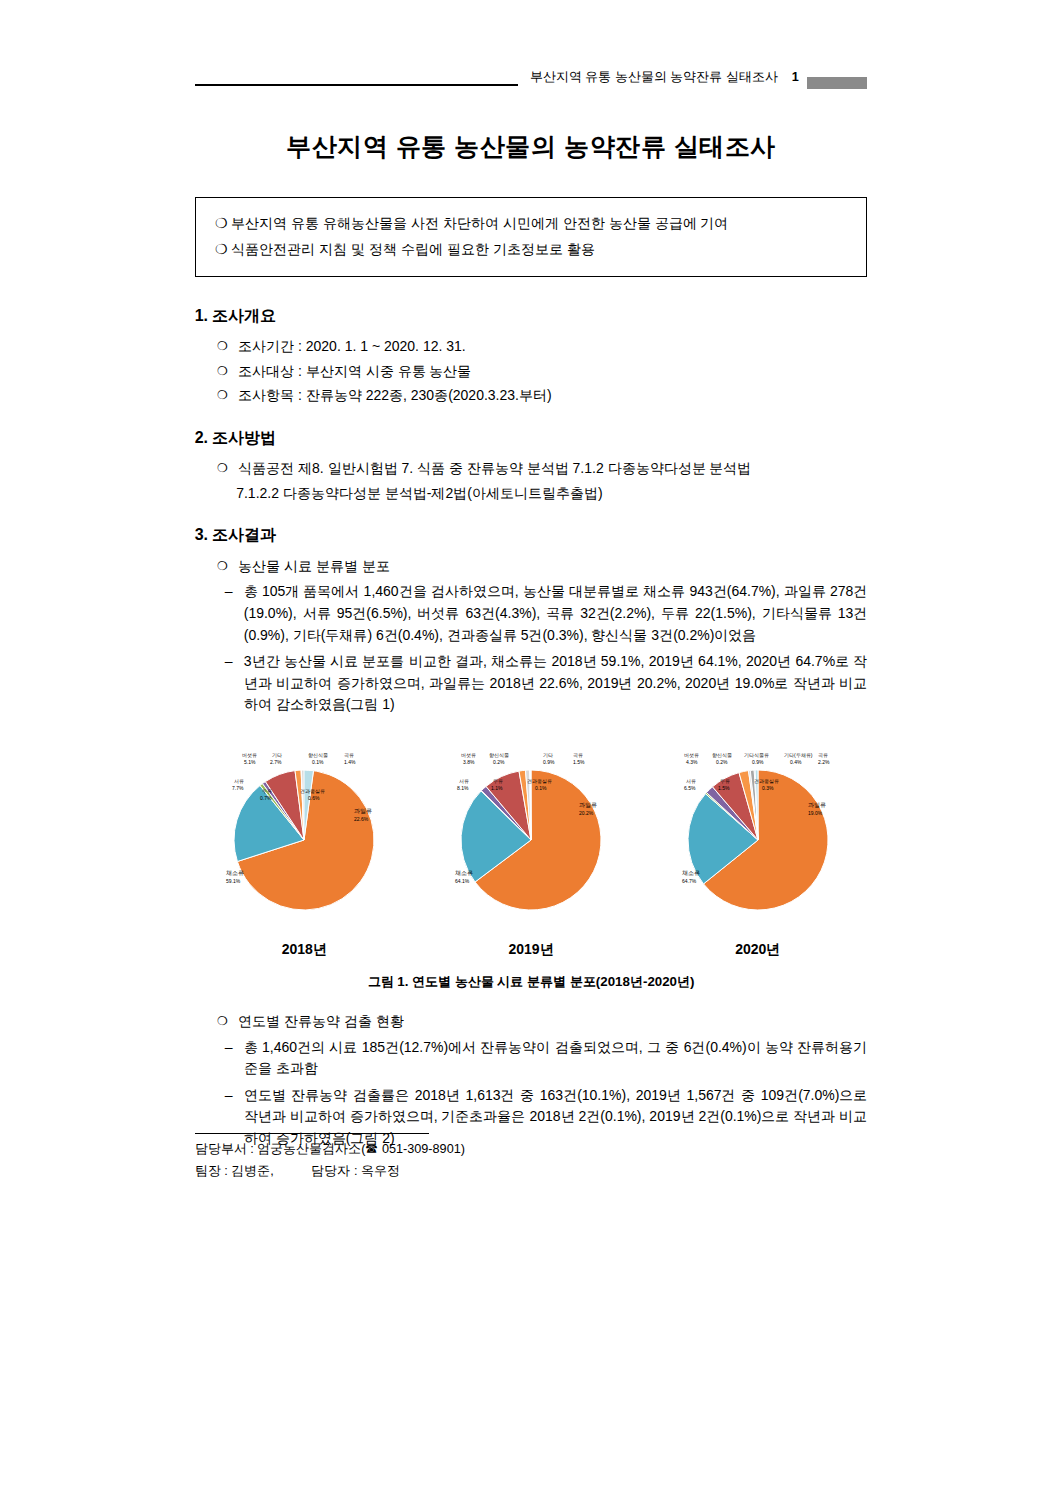부산지역 유통 농산물의 농약잔류 실태조사
1
부산지역 유통 농산물의 농약잔류 실태조사
❍ 부산지역 유통 유해농산물을 사전 차단하여 시민에게 안전한 농산물 공급에 기여
❍ 식품안전관리 지침 및 정책 수립에 필요한 기초정보로 활용
1. 조사개요
조사기간 : 2020. 1. 1 ~ 2020. 12. 31.
조사대상 : 부산지역 시중 유통 농산물
조사항목 : 잔류농약 222종, 230종(2020.3.23.부터)
2. 조사방법
식품공전 제8. 일반시험법 7. 식품 중 잔류농약 분석법 7.1.2 다종농약다성분 분석법
7.1.2.2 다종농약다성분 분석법-제2법(아세토니트릴추출법)
3. 조사결과
농산물 시료 분류별 분포
총 105개 품목에서 1,460건을 검사하였으며, 농산물 대분류별로 채소류 943건(64.7%), 과일류 278건(19.0%), 서류 95건(6.5%), 버섯류 63건(4.3%), 곡류 32건(2.2%), 두류 22(1.5%), 기타식물류 13건(0.9%), 기타(두채류) 6건(0.4%), 견과종실류 5건(0.3%), 향신식물 3건(0.2%)이었음
3년간 농산물 시료 분포를 비교한 결과, 채소류는 2018년 59.1%, 2019년 64.1%, 2020년 64.7%로 작년과 비교하여 증가하였으며, 과일류는 2018년 22.6%, 2019년 20.2%, 2020년 19.0%로 작년과 비교하여 감소하였음(그림 1)
버섯류 5.1% 기타 2.7% 향신식물 0.1% 곡류 1.4% 서류 7.7% 두류 0.7% 견과종실류 0.6% 과일류 22.6% 채소류 59.1%
2018년
버섯류 3.8% 향신식물 0.2% 기타 0.9% 곡류 1.5% 서류 8.1% 두류 1.1% 견과종실류 0.1% 과일류 20.2% 채소류 64.1%
2019년
버섯류 4.3% 향신식물 0.2% 기타식물류 0.9% 기타(두채류) 0.4% 곡류 2.2% 서류 6.5% 두류 1.5% 견과종실류 0.3% 과일류 19.0% 채소류 64.7%
2020년
그림 1. 연도별 농산물 시료 분류별 분포(2018년-2020년)
연도별 잔류농약 검출 현황
총 1,460건의 시료 185건(12.7%)에서 잔류농약이 검출되었으며, 그 중 6건(0.4%)이 농약 잔류허용기준을 초과함
연도별 잔류농약 검출률은 2018년 1,613건 중 163건(10.1%), 2019년 1,567건 중 109건(7.0%)으로 작년과 비교하여 증가하였으며, 기준초과율은 2018년 2건(0.1%), 2019년 2건(0.1%)으로 작년과 비교하여 증가하였음(그림 2)
담당부서 : 엄궁농산물검사소(☎ 051-309-8901)
팀장 : 김병준, 담당자 : 옥우정